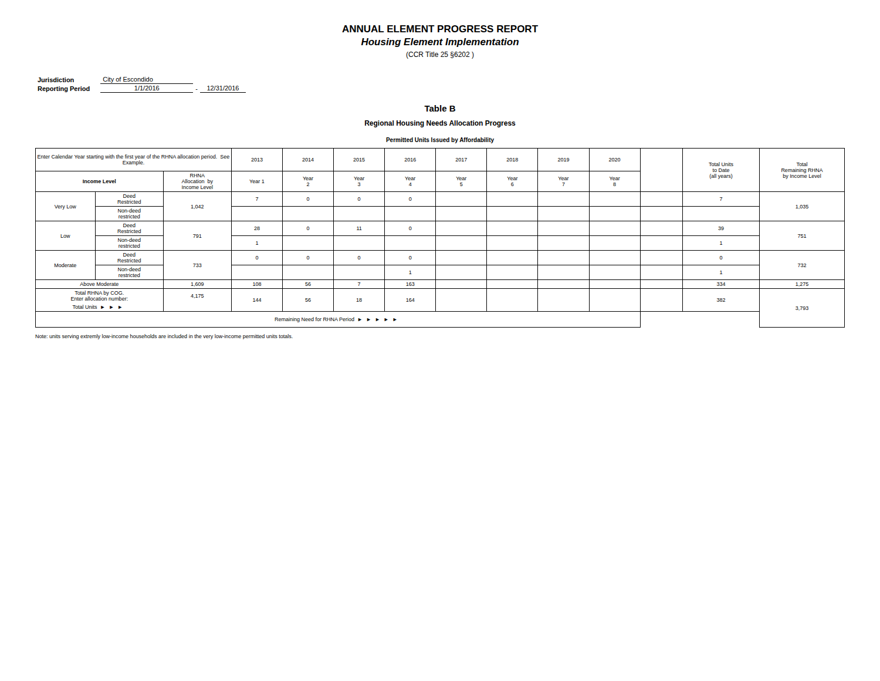ANNUAL ELEMENT PROGRESS REPORT
Housing Element Implementation
(CCR Title 25 §6202 )
| Jurisdiction | City of Escondido | | |
| Reporting Period | 1/1/2016 | - | 12/31/2016 |
Table B
Regional Housing Needs Allocation Progress
Permitted Units Issued by Affordability
| Enter Calendar Year starting with the first year of the RHNA allocation period. See Example. | 2013 | 2014 | 2015 | 2016 | 2017 | 2018 | 2019 | 2020 | | Total Units to Date (all years) | Total Remaining RHNA by Income Level |
| Income Level | RHNA Allocation by Income Level | Year 1 | Year 2 | Year 3 | Year 4 | Year 5 | Year 6 | Year 7 | Year 8 |
| Very Low | Deed Restricted | 1,042 | 7 | 0 | 0 | 0 | | | | | | 7 | 1,035 |
| Non-deed restricted | | | | | | | | | | |
| Low | Deed Restricted | 791 | 28 | 0 | 11 | 0 | | | | | | 39 | 751 |
| Non-deed restricted | 1 | | | | | | | | | 1 |
| Moderate | Deed Restricted | 733 | 0 | 0 | 0 | 0 | | | | | | 0 | 732 |
| Non-deed restricted | | | | 1 | | | | | | 1 |
| Above Moderate | 1,609 | 108 | 56 | 7 | 163 | | | | | | 334 | 1,275 |
| Total RHNA by COG. Enter allocation number: | 4,175 | 144 | 56 | 18 | 164 | | | | | | 382 | 3,793 |
| Total Units ►►► | |
| Remaining Need for RHNA Period ►►►►► |
Note: units serving extremly low-income households are included in the very low-income permitted units totals.